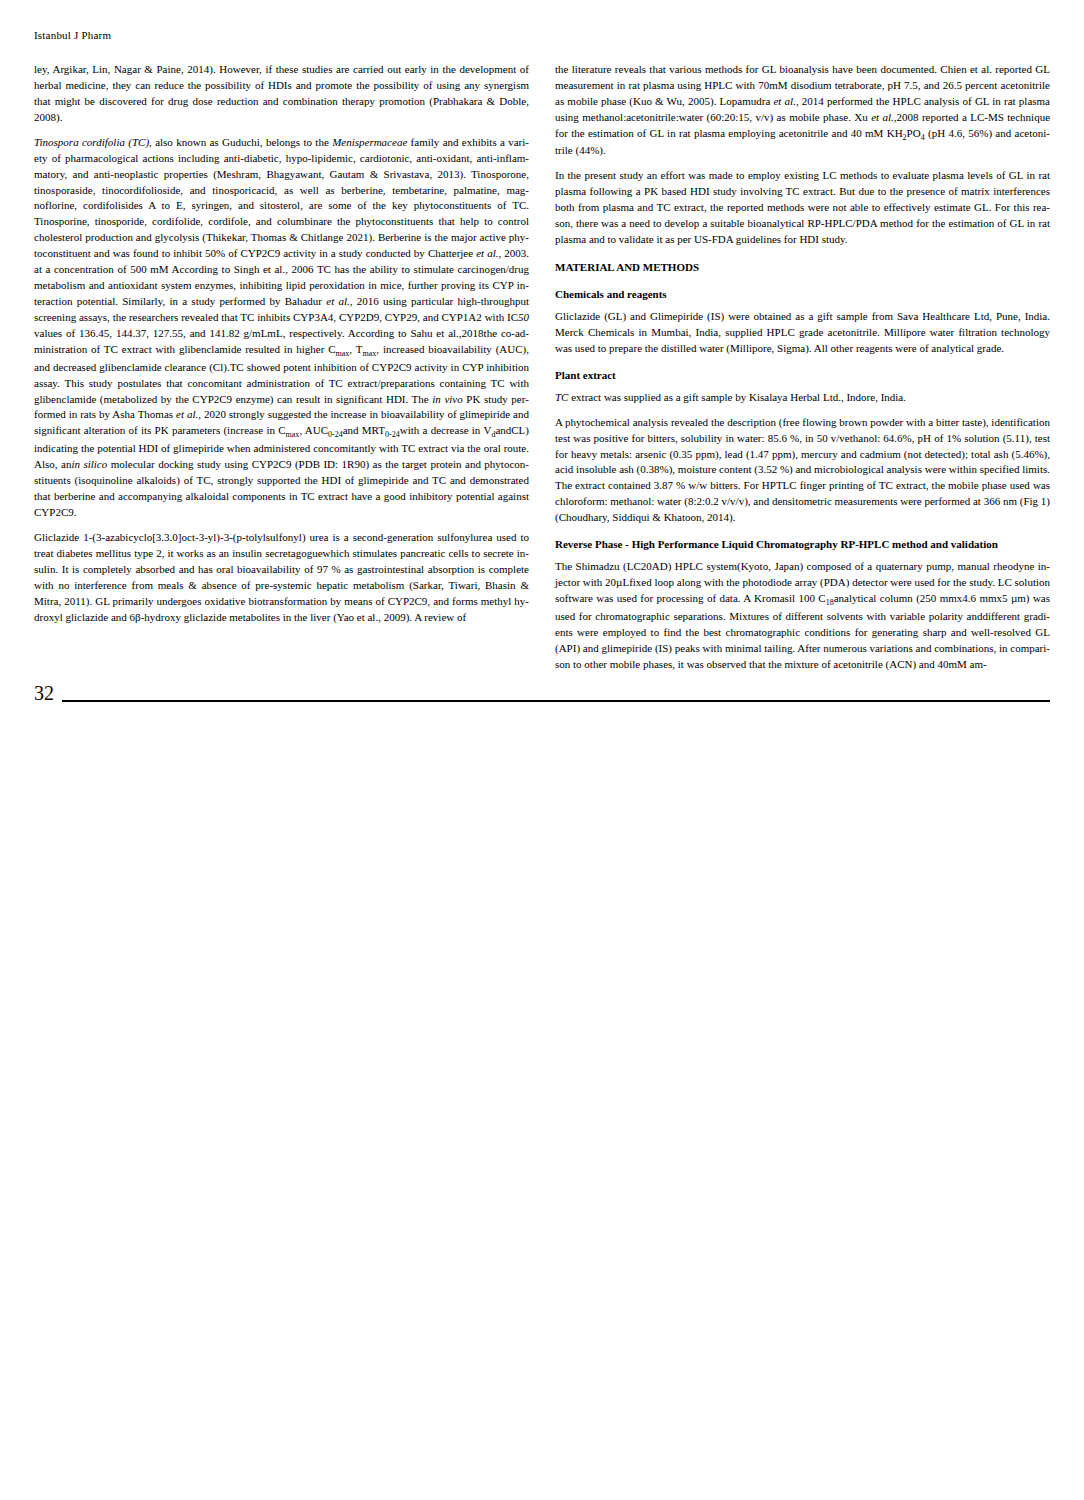Istanbul J Pharm
ley, Argikar, Lin, Nagar & Paine, 2014). However, if these studies are carried out early in the development of herbal medicine, they can reduce the possibility of HDIs and promote the possibility of using any synergism that might be discovered for drug dose reduction and combination therapy promotion (Prabhakara & Doble, 2008).
Tinospora cordifolia (TC), also known as Guduchi, belongs to the Menispermaceae family and exhibits a variety of pharmacological actions including anti-diabetic, hypo-lipidemic, cardiotonic, anti-oxidant, anti-inflammatory, and anti-neoplastic properties (Meshram, Bhagyawant, Gautam & Srivastava, 2013). Tinosporone, tinosporaside, tinocordifolioside, and tinosporicacid, as well as berberine, tembetarine, palmatine, magnoflorine, cordifolisides A to E, syringen, and sitosterol, are some of the key phytoconstituents of TC. Tinosporine, tinosporide, cordifolide, cordifole, and columbinare the phytoconstituents that help to control cholesterol production and glycolysis (Thikekar, Thomas & Chitlange 2021). Berberine is the major active phytoconstituent and was found to inhibit 50% of CYP2C9 activity in a study conducted by Chatterjee et al., 2003. at a concentration of 500 mM According to Singh et al., 2006 TC has the ability to stimulate carcinogen/drug metabolism and antioxidant system enzymes, inhibiting lipid peroxidation in mice, further proving its CYP interaction potential. Similarly, in a study performed by Bahadur et al., 2016 using particular high-throughput screening assays, the researchers revealed that TC inhibits CYP3A4, CYP2D9, CYP29, and CYP1A2 with IC50 values of 136.45, 144.37, 127.55, and 141.82 g/mLmL, respectively. According to Sahu et al.,2018the co-administration of TC extract with glibenclamide resulted in higher Cmax, Tmax, increased bioavailability (AUC), and decreased glibenclamide clearance (Cl).TC showed potent inhibition of CYP2C9 activity in CYP inhibition assay. This study postulates that concomitant administration of TC extract/preparations containing TC with glibenclamide (metabolized by the CYP2C9 enzyme) can result in significant HDI. The in vivo PK study performed in rats by Asha Thomas et al., 2020 strongly suggested the increase in bioavailability of glimepiride and significant alteration of its PK parameters (increase in Cmax, AUC0-24and MRT0-24with a decrease in VdandCL) indicating the potential HDI of glimepiride when administered concomitantly with TC extract via the oral route. Also, anin silico molecular docking study using CYP2C9 (PDB ID: 1R90) as the target protein and phytoconstituents (isoquinoline alkaloids) of TC, strongly supported the HDI of glimepiride and TC and demonstrated that berberine and accompanying alkaloidal components in TC extract have a good inhibitory potential against CYP2C9.
Gliclazide 1-(3-azabicyclo[3.3.0]oct-3-yl)-3-(p-tolylsulfonyl) urea is a second-generation sulfonylurea used to treat diabetes mellitus type 2, it works as an insulin secretagoguewhich stimulates pancreatic cells to secrete insulin. It is completely absorbed and has oral bioavailability of 97 % as gastrointestinal absorption is complete with no interference from meals & absence of pre-systemic hepatic metabolism (Sarkar, Tiwari, Bhasin & Mitra, 2011). GL primarily undergoes oxidative biotransformation by means of CYP2C9, and forms methyl hydroxyl gliclazide and 6β-hydroxy gliclazide metabolites in the liver (Yao et al., 2009). A review of
the literature reveals that various methods for GL bioanalysis have been documented. Chien et al. reported GL measurement in rat plasma using HPLC with 70mM disodium tetraborate, pH 7.5, and 26.5 percent acetonitrile as mobile phase (Kuo & Wu, 2005). Lopamudra et al., 2014 performed the HPLC analysis of GL in rat plasma using methanol:acetonitrile:water (60:20:15, v/v) as mobile phase. Xu et al., 2008 reported a LC-MS technique for the estimation of GL in rat plasma employing acetonitrile and 40 mM KH2PO4 (pH 4.6, 56%) and acetonitrile (44%).
In the present study an effort was made to employ existing LC methods to evaluate plasma levels of GL in rat plasma following a PK based HDI study involving TC extract. But due to the presence of matrix interferences both from plasma and TC extract, the reported methods were not able to effectively estimate GL. For this reason, there was a need to develop a suitable bioanalytical RP-HPLC/PDA method for the estimation of GL in rat plasma and to validate it as per US-FDA guidelines for HDI study.
Material and Methods
Chemicals and reagents
Gliclazide (GL) and Glimepiride (IS) were obtained as a gift sample from Sava Healthcare Ltd, Pune, India. Merck Chemicals in Mumbai, India, supplied HPLC grade acetonitrile. Millipore water filtration technology was used to prepare the distilled water (Millipore, Sigma). All other reagents were of analytical grade.
Plant extract
TC extract was supplied as a gift sample by Kisalaya Herbal Ltd., Indore, India.
A phytochemical analysis revealed the description (free flowing brown powder with a bitter taste), identification test was positive for bitters, solubility in water: 85.6 %, in 50 v/vethanol: 64.6%, pH of 1% solution (5.11), test for heavy metals: arsenic (0.35 ppm), lead (1.47 ppm), mercury and cadmium (not detected); total ash (5.46%), acid insoluble ash (0.38%), moisture content (3.52 %) and microbiological analysis were within specified limits. The extract contained 3.87 % w/w bitters. For HPTLC finger printing of TC extract, the mobile phase used was chloroform: methanol: water (8:2:0.2 v/v/v), and densitometric measurements were performed at 366 nm (Fig 1) (Choudhary, Siddiqui & Khatoon, 2014).
Reverse Phase - High Performance Liquid Chromatography RP-HPLC method and validation
The Shimadzu (LC20AD) HPLC system(Kyoto, Japan) composed of a quaternary pump, manual rheodyne injector with 20µLfixed loop along with the photodiode array (PDA) detector were used for the study. LC solution software was used for processing of data. A Kromasil 100 C18analytical column (250 mmx4.6 mmx5 µm) was used for chromatographic separations. Mixtures of different solvents with variable polarity anddifferent gradients were employed to find the best chromatographic conditions for generating sharp and well-resolved GL (API) and glimepiride (IS) peaks with minimal tailing. After numerous variations and combinations, in comparison to other mobile phases, it was observed that the mixture of acetonitrile (ACN) and 40mM am-
32